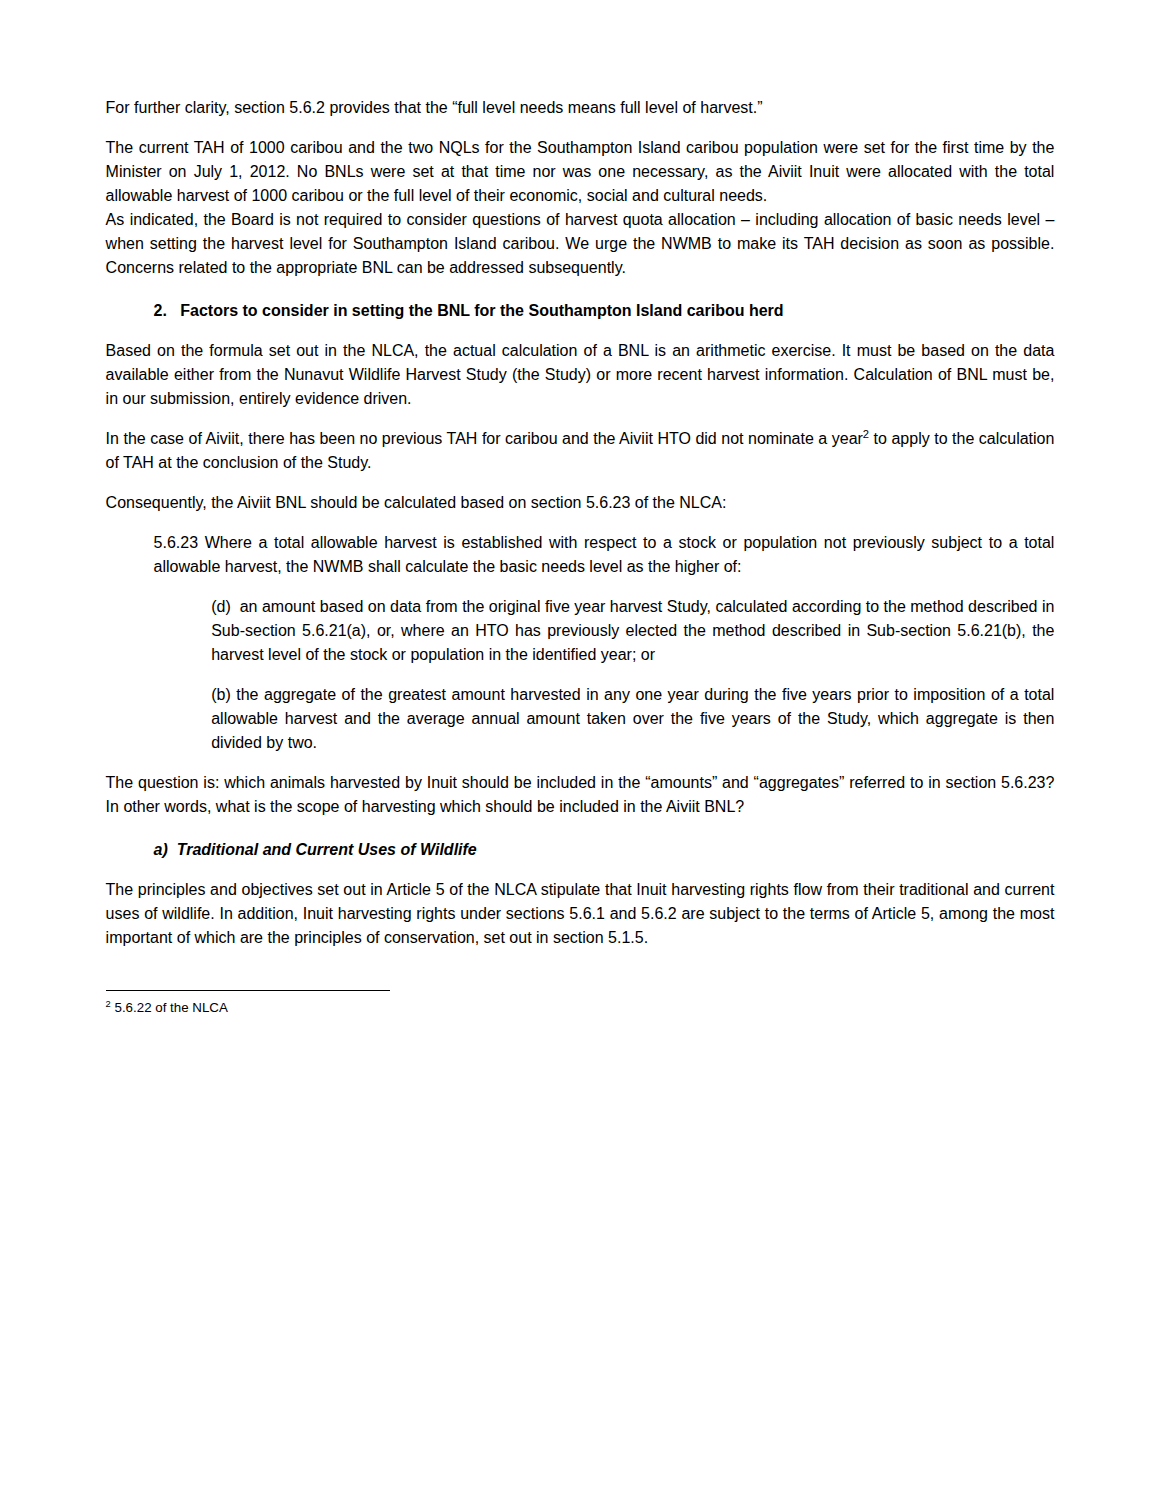For further clarity, section 5.6.2 provides that the “full level needs means full level of harvest.”
The current TAH of 1000 caribou and the two NQLs for the Southampton Island caribou population were set for the first time by the Minister on July 1, 2012. No BNLs were set at that time nor was one necessary, as the Aiviit Inuit were allocated with the total allowable harvest of 1000 caribou or the full level of their economic, social and cultural needs.
As indicated, the Board is not required to consider questions of harvest quota allocation – including allocation of basic needs level – when setting the harvest level for Southampton Island caribou. We urge the NWMB to make its TAH decision as soon as possible. Concerns related to the appropriate BNL can be addressed subsequently.
2. Factors to consider in setting the BNL for the Southampton Island caribou herd
Based on the formula set out in the NLCA, the actual calculation of a BNL is an arithmetic exercise. It must be based on the data available either from the Nunavut Wildlife Harvest Study (the Study) or more recent harvest information. Calculation of BNL must be, in our submission, entirely evidence driven.
In the case of Aiviit, there has been no previous TAH for caribou and the Aiviit HTO did not nominate a year2 to apply to the calculation of TAH at the conclusion of the Study.
Consequently, the Aiviit BNL should be calculated based on section 5.6.23 of the NLCA:
5.6.23 Where a total allowable harvest is established with respect to a stock or population not previously subject to a total allowable harvest, the NWMB shall calculate the basic needs level as the higher of:
(d) an amount based on data from the original five year harvest Study, calculated according to the method described in Sub-section 5.6.21(a), or, where an HTO has previously elected the method described in Sub-section 5.6.21(b), the harvest level of the stock or population in the identified year; or
(b) the aggregate of the greatest amount harvested in any one year during the five years prior to imposition of a total allowable harvest and the average annual amount taken over the five years of the Study, which aggregate is then divided by two.
The question is: which animals harvested by Inuit should be included in the “amounts” and “aggregates” referred to in section 5.6.23? In other words, what is the scope of harvesting which should be included in the Aiviit BNL?
a) Traditional and Current Uses of Wildlife
The principles and objectives set out in Article 5 of the NLCA stipulate that Inuit harvesting rights flow from their traditional and current uses of wildlife. In addition, Inuit harvesting rights under sections 5.6.1 and 5.6.2 are subject to the terms of Article 5, among the most important of which are the principles of conservation, set out in section 5.1.5.
2 5.6.22 of the NLCA